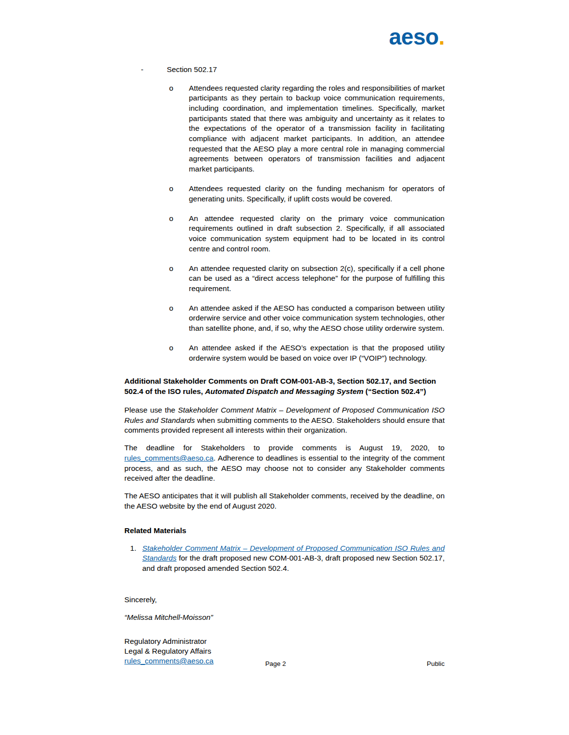aeso.
- Section 502.17
Attendees requested clarity regarding the roles and responsibilities of market participants as they pertain to backup voice communication requirements, including coordination, and implementation timelines. Specifically, market participants stated that there was ambiguity and uncertainty as it relates to the expectations of the operator of a transmission facility in facilitating compliance with adjacent market participants. In addition, an attendee requested that the AESO play a more central role in managing commercial agreements between operators of transmission facilities and adjacent market participants.
Attendees requested clarity on the funding mechanism for operators of generating units. Specifically, if uplift costs would be covered.
An attendee requested clarity on the primary voice communication requirements outlined in draft subsection 2. Specifically, if all associated voice communication system equipment had to be located in its control centre and control room.
An attendee requested clarity on subsection 2(c), specifically if a cell phone can be used as a “direct access telephone” for the purpose of fulfilling this requirement.
An attendee asked if the AESO has conducted a comparison between utility orderwire service and other voice communication system technologies, other than satellite phone, and, if so, why the AESO chose utility orderwire system.
An attendee asked if the AESO’s expectation is that the proposed utility orderwire system would be based on voice over IP (“VOIP”) technology.
Additional Stakeholder Comments on Draft COM-001-AB-3, Section 502.17, and Section 502.4 of the ISO rules, Automated Dispatch and Messaging System (“Section 502.4”)
Please use the Stakeholder Comment Matrix – Development of Proposed Communication ISO Rules and Standards when submitting comments to the AESO. Stakeholders should ensure that comments provided represent all interests within their organization.
The deadline for Stakeholders to provide comments is August 19, 2020, to rules_comments@aeso.ca. Adherence to deadlines is essential to the integrity of the comment process, and as such, the AESO may choose not to consider any Stakeholder comments received after the deadline.
The AESO anticipates that it will publish all Stakeholder comments, received by the deadline, on the AESO website by the end of August 2020.
Related Materials
Stakeholder Comment Matrix – Development of Proposed Communication ISO Rules and Standards for the draft proposed new COM-001-AB-3, draft proposed new Section 502.17, and draft proposed amended Section 502.4.
Sincerely,
“Melissa Mitchell-Moisson”
Regulatory Administrator
Legal & Regulatory Affairs
rules_comments@aeso.ca
Page 2 Public